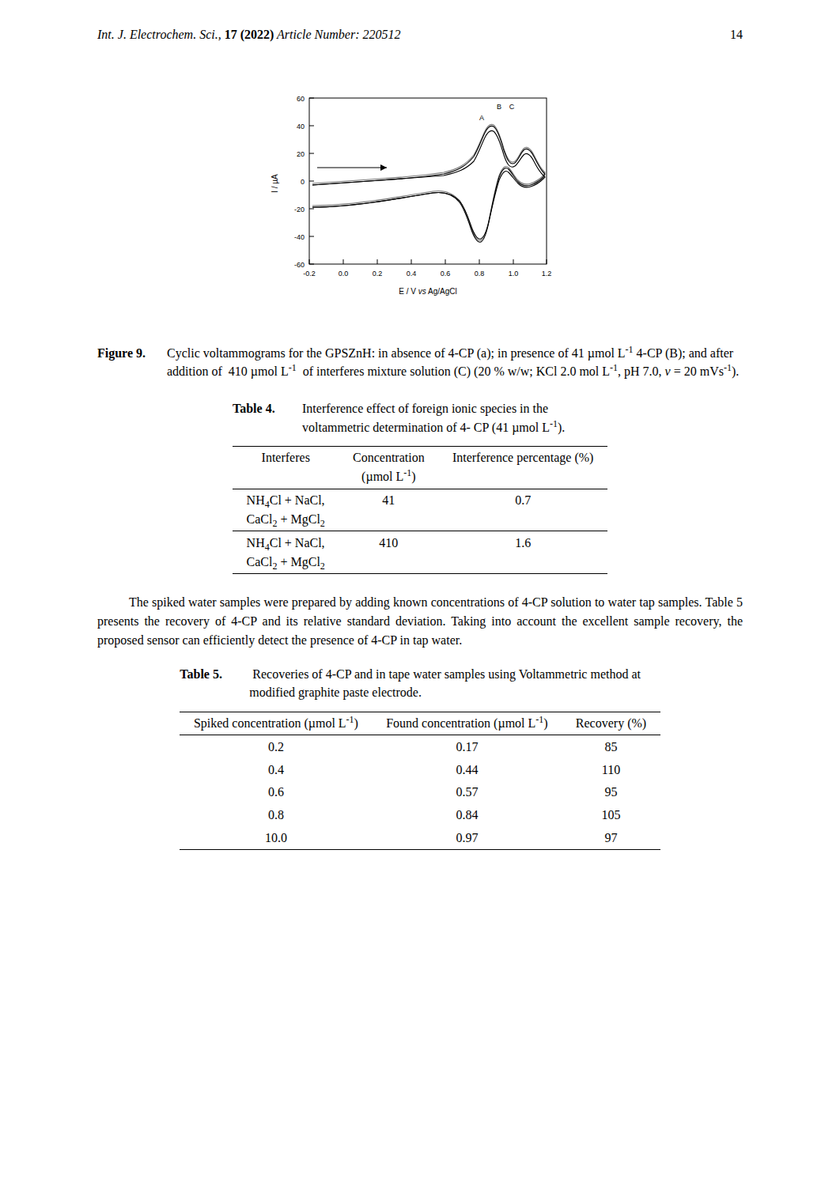Int. J. Electrochem. Sci., 17 (2022) Article Number: 220512
14
60 40 20 0 -20 -40 -60 -0.2 0.0 0.2 0.4 0.6 0.8 1.0 1.2 I / µA E / V vs Ag/AgCl A B C
Figure 9. Cyclic voltammograms for the GPSZnH: in absence of 4-CP (a); in presence of 41 µmol L-1 4-CP (B); and after addition of 410 µmol L-1 of interferes mixture solution (C) (20 % w/w; KCl 2.0 mol L-1, pH 7.0, v = 20 mVs-1).
Table 4. Interference effect of foreign ionic species in the voltammetric determination of 4- CP (41 µmol L -1 ).
| Interferes | Concentration (µmol L -1 ) | Interference percentage (%) |
| --- | --- | --- |
| NH 4 Cl + NaCl, CaCl 2 + MgCl 2 | 41 | 0.7 |
| NH 4 Cl + NaCl, CaCl 2 + MgCl 2 | 410 | 1.6 |
The spiked water samples were prepared by adding known concentrations of 4-CP solution to water tap samples. Table 5 presents the recovery of 4-CP and its relative standard deviation. Taking into account the excellent sample recovery, the proposed sensor can efficiently detect the presence of 4-CP in tap water.
Table 5. Recoveries of 4-CP and in tape water samples using Voltammetric method at modified graphite paste electrode.
| Spiked concentration (µmol L -1 ) | Found concentration (µmol L -1 ) | Recovery (%) |
| --- | --- | --- |
| 0.2 | 0.17 | 85 |
| 0.4 | 0.44 | 110 |
| 0.6 | 0.57 | 95 |
| 0.8 | 0.84 | 105 |
| 10.0 | 0.97 | 97 |